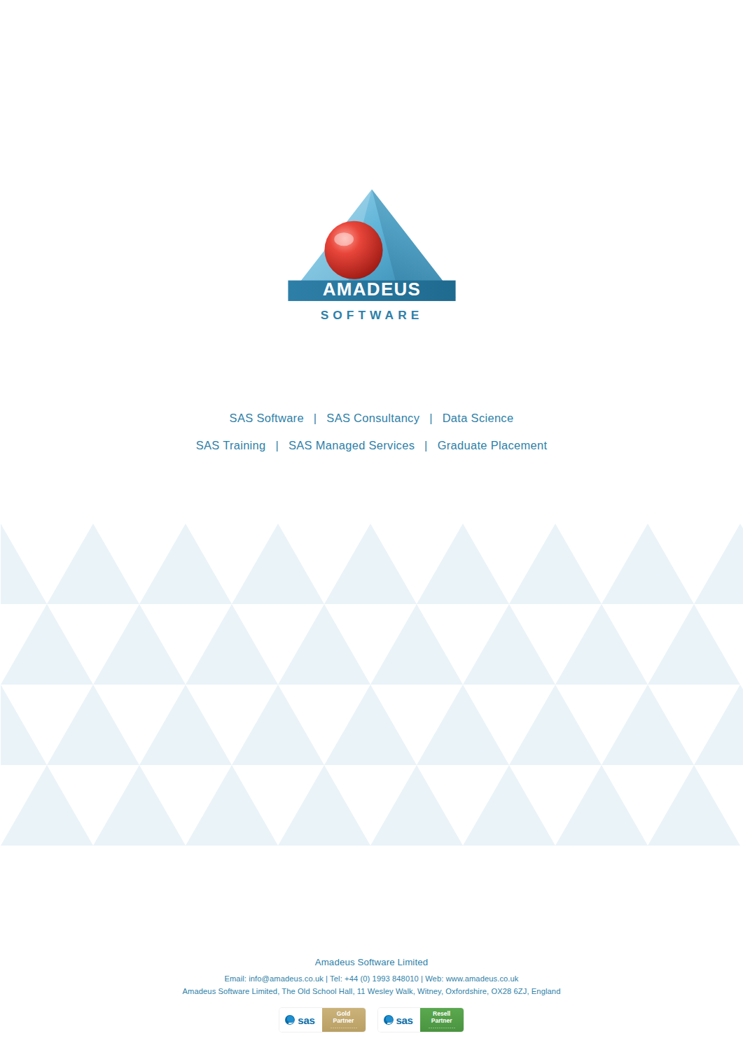AMADEUS SOFTWARE
SAS Software | SAS Consultancy | Data Science
SAS Training | SAS Managed Services | Graduate Placement
Amadeus Software Limited
Email: info@amadeus.co.uk | Tel: +44 (0) 1993 848010 | Web: www.amadeus.co.uk
Amadeus Software Limited, The Old School Hall, 11 Wesley Walk, Witney, Oxfordshire, OX28 6ZJ, England
sas
Gold
Partner
sas
Resell
Partner